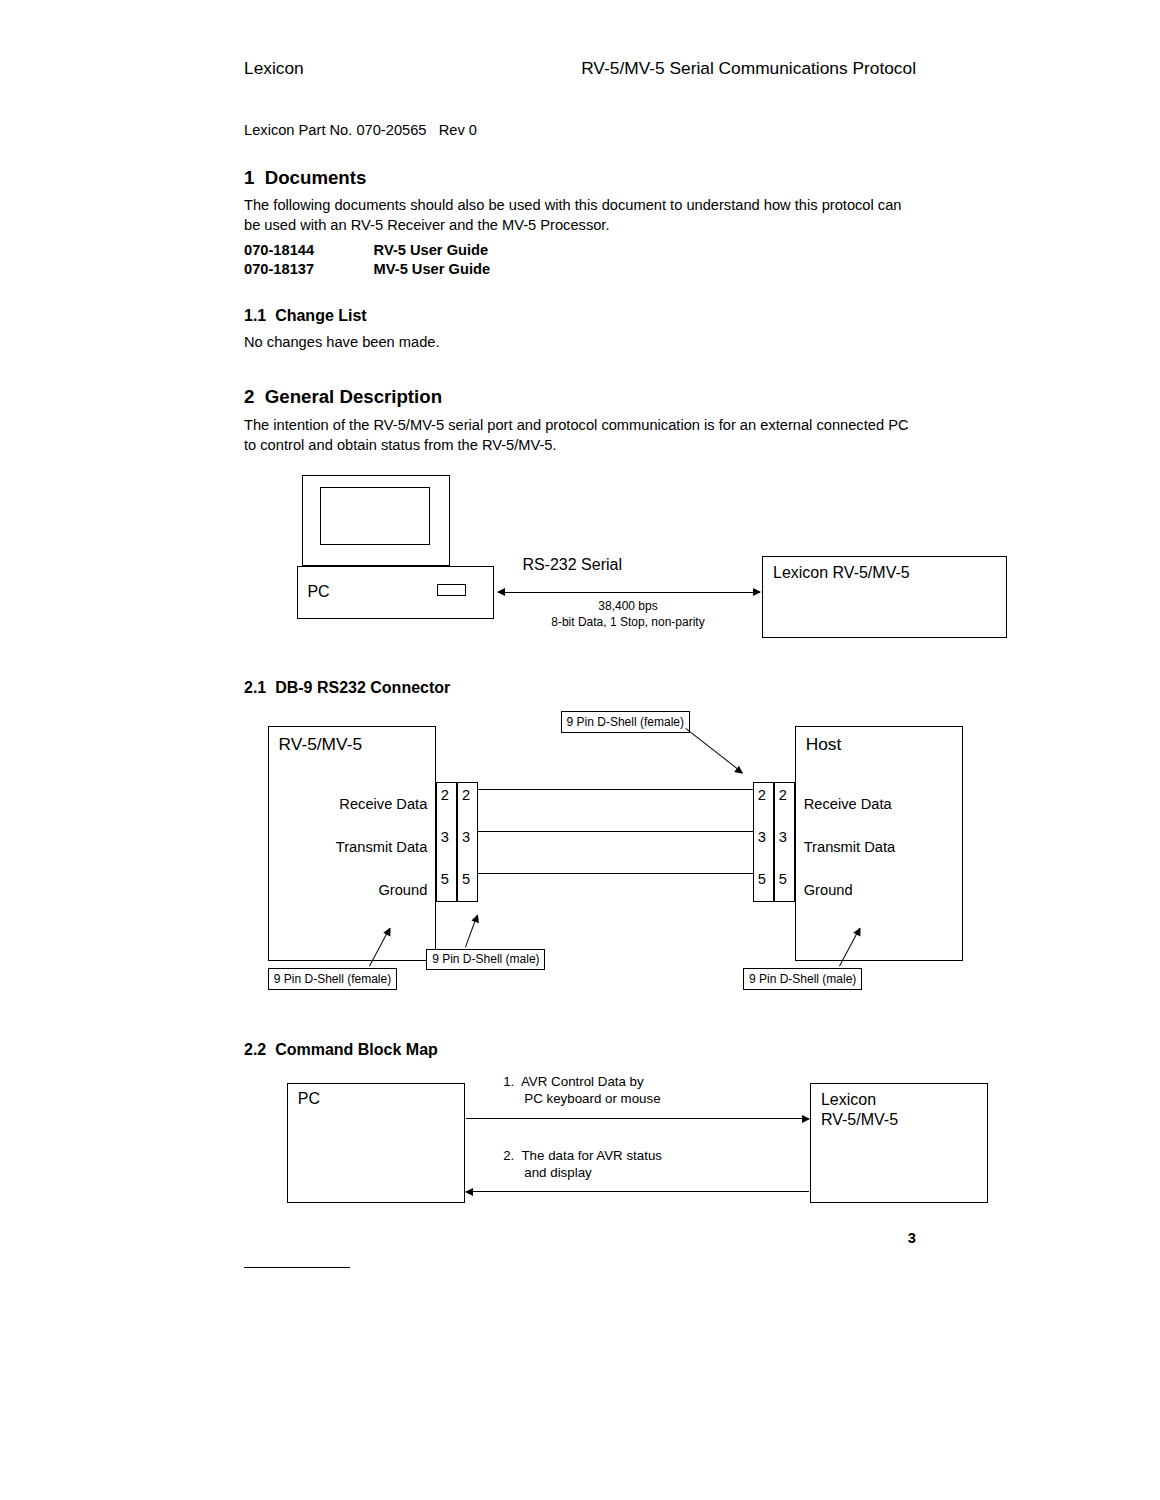Lexicon
RV-5/MV-5 Serial Communications Protocol
Lexicon Part No. 070-20565 Rev 0
1 Documents
The following documents should also be used with this document to understand how this protocol can be used with an RV-5 Receiver and the MV-5 Processor.
070-18144 RV-5 User Guide
070-18137 MV-5 User Guide
1.1 Change List
No changes have been made.
2 General Description
The intention of the RV-5/MV-5 serial port and protocol communication is for an external connected PC to control and obtain status from the RV-5/MV-5.
PC
RS-232 Serial
38,400 bps
8-bit Data, 1 Stop, non-parity
Lexicon RV-5/MV-5
2.1 DB-9 RS232 Connector
RV-5/MV-5
Receive Data
Transmit Data
Ground
2 3 5
2 3 5
2 3 5
2 3 5
Host
Receive Data
Transmit Data
Ground
9 Pin D-Shell (female)
9 Pin D-Shell (female)
9 Pin D-Shell (male)
9 Pin D-Shell (male)
2.2 Command Block Map
PC
1. AVR Control Data by
PC keyboard or mouse
2. The data for AVR status
and display
Lexicon
RV-5/MV-5
3